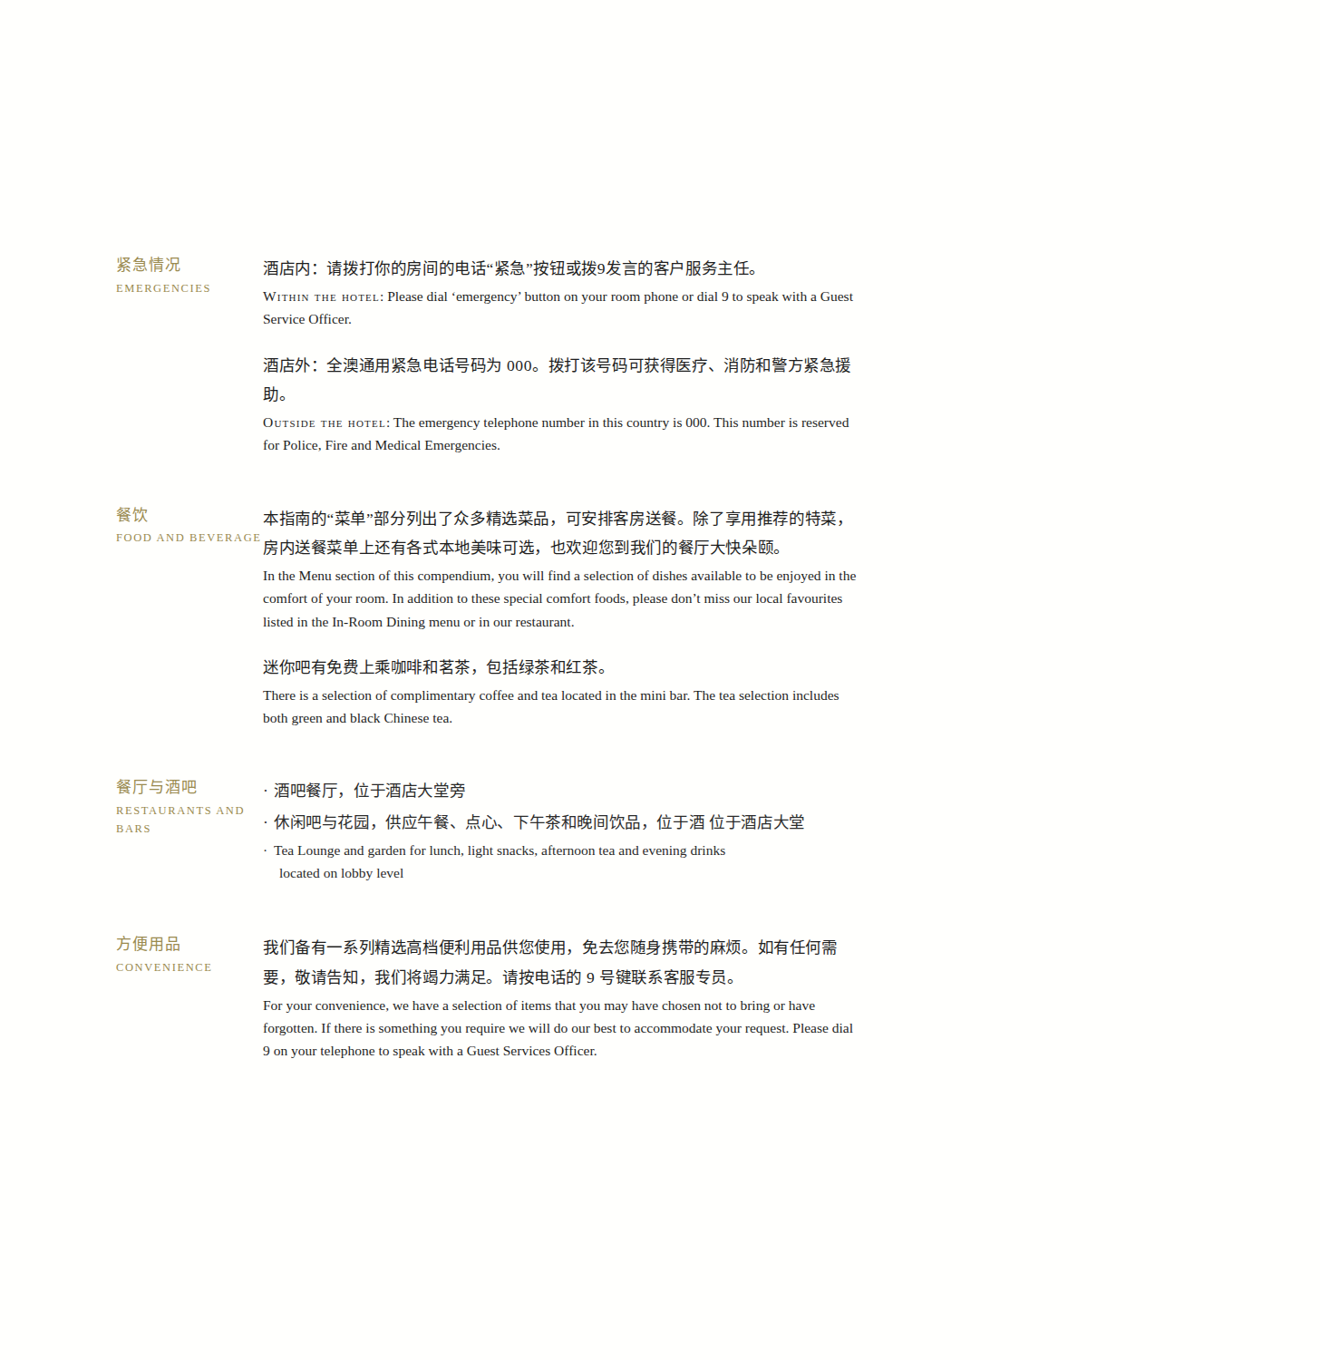紧急情况
Emergencies
酒店内：请拨打你的房间的电话“紧急”按钮或拨9发言的客户服务主任。
Within the hotel: Please dial ‘emergency’ button on your room phone or dial 9 to speak with a Guest Service Officer.
酒店外：全澳通用紧急电话号码为 000。拨打该号码可获得医疗、消防和警方紧急援助。
Outside the hotel: The emergency telephone number in this country is 000. This number is reserved for Police, Fire and Medical Emergencies.
餐饮
Food and Beverage
本指南的“菜单”部分列出了众多精选菜品，可安排客房送餐。除了享用推荐的特菜，房内送餐菜单上还有各式本地美味可选，也欢迎您到我们的餐厅大快朵颐。
In the Menu section of this compendium, you will find a selection of dishes available to be enjoyed in the comfort of your room. In addition to these special comfort foods, please don’t miss our local favourites listed in the In-Room Dining menu or in our restaurant.
迷你吧有免费上乘咖啡和茗茶，包括绿茶和红茶。
There is a selection of complimentary coffee and tea located in the mini bar. The tea selection includes both green and black Chinese tea.
餐厅与酒吧
Restaurants and Bars
酒吧餐厅，位于酒店大堂旁
休闲吧与花园，供应午餐、点心、下午茶和晚间饮品，位于酒 位于酒店大堂
Tea Lounge and garden for lunch, light snacks, afternoon tea and evening drinkslocated on lobby level
方便用品
Convenience
我们备有一系列精选高档便利用品供您使用，免去您随身携带的麻烦。如有任何需要，敬请告知，我们将竭力满足。请按电话的 9 号键联系客服专员。
For your convenience, we have a selection of items that you may have chosen not to bring or have forgotten. If there is something you require we will do our best to accommodate your request. Please dial 9 on your telephone to speak with a Guest Services Officer.